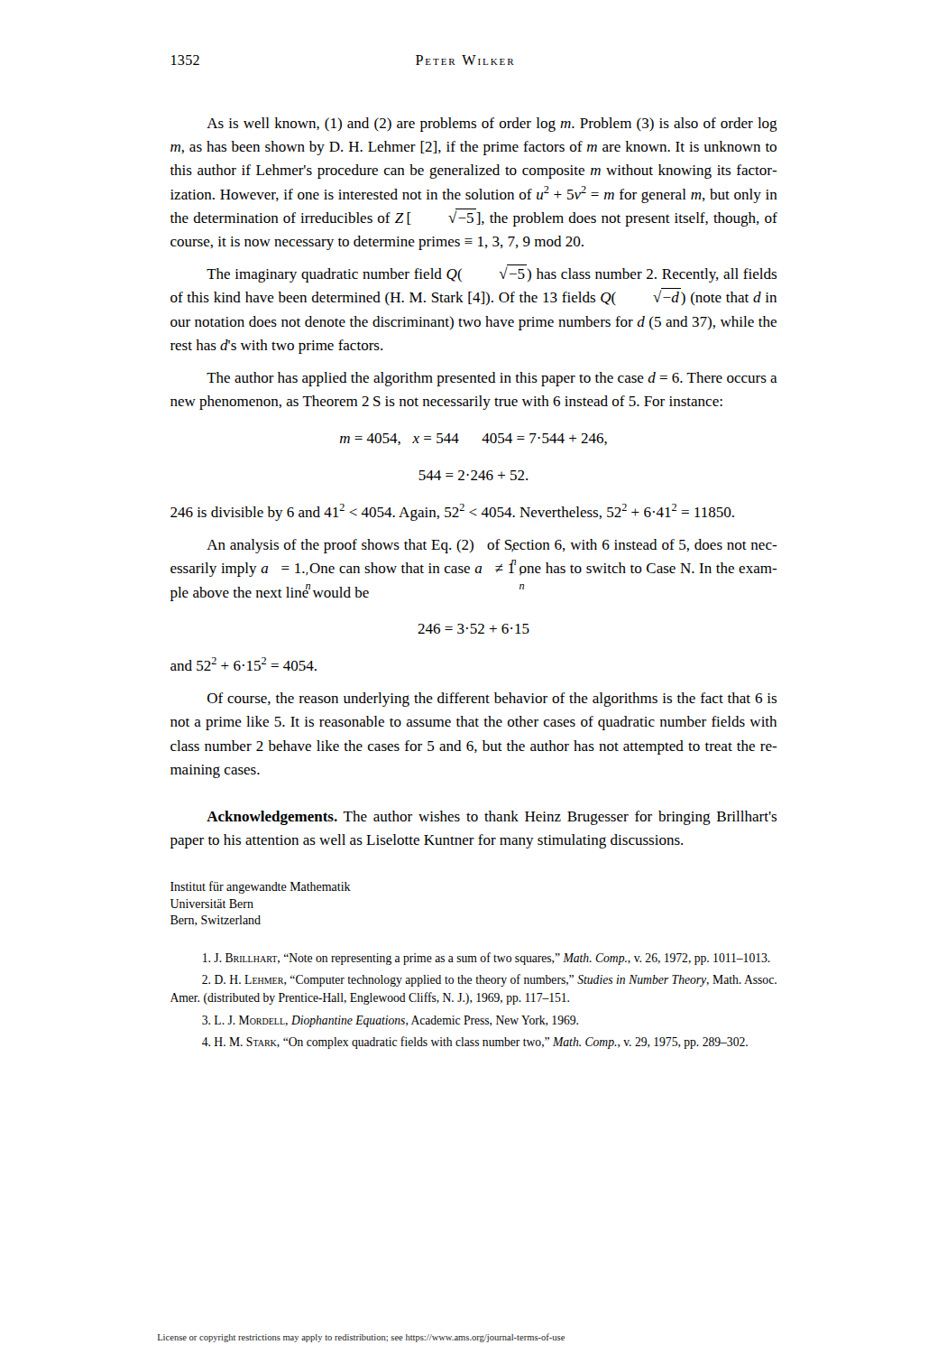1352 Peter Wilker
As is well known, (1) and (2) are problems of order log m. Problem (3) is also of order log m, as has been shown by D. H. Lehmer [2], if the prime factors of m are known. It is unknown to this author if Lehmer's procedure can be generalized to composite m without knowing its factorization. However, if one is interested not in the solution of u2 + 5v2 = m for general m, but only in the determination of irreducibles of Z [√−5], the problem does not present itself, though, of course, it is now necessary to determine primes ≡ 1, 3, 7, 9 mod 20.
The imaginary quadratic number field Q(√−5) has class number 2. Recently, all fields of this kind have been determined (H. M. Stark [4]). Of the 13 fields Q(√−d) (note that d in our notation does not denote the discriminant) two have prime numbers for d (5 and 37), while the rest has d's with two prime factors.
The author has applied the algorithm presented in this paper to the case d = 6. There occurs a new phenomenon, as Theorem 2 S is not necessarily true with 6 instead of 5. For instance:
m = 4054, x = 544 4054 = 7·544 + 246,
544 = 2·246 + 52.
246 is divisible by 6 and 412 < 4054. Again, 522 < 4054. Nevertheless, 522 + 6·412 = 11850.
An analysis of the proof shows that Eq. (2)n′ of Section 6, with 6 instead of 5, does not necessarily imply an′ = 1. One can show that in case an′ ≠ 1 one has to switch to Case N. In the example above the next line would be
246 = 3·52 + 6·15
and 522 + 6·152 = 4054.
Of course, the reason underlying the different behavior of the algorithms is the fact that 6 is not a prime like 5. It is reasonable to assume that the other cases of quadratic number fields with class number 2 behave like the cases for 5 and 6, but the author has not attempted to treat the remaining cases.
Acknowledgements. The author wishes to thank Heinz Brugesser for bringing Brillhart's paper to his attention as well as Liselotte Kuntner for many stimulating discussions.
Institut für angewandte Mathematik
Universität Bern
Bern, Switzerland
1. J. Brillhart, “Note on representing a prime as a sum of two squares,” Math. Comp., v. 26, 1972, pp. 1011–1013.
2. D. H. Lehmer, “Computer technology applied to the theory of numbers,” Studies in Number Theory, Math. Assoc. Amer. (distributed by Prentice-Hall, Englewood Cliffs, N. J.), 1969, pp. 117–151.
3. L. J. Mordell, Diophantine Equations, Academic Press, New York, 1969.
4. H. M. Stark, “On complex quadratic fields with class number two,” Math. Comp., v. 29, 1975, pp. 289–302.
License or copyright restrictions may apply to redistribution; see https://www.ams.org/journal-terms-of-use